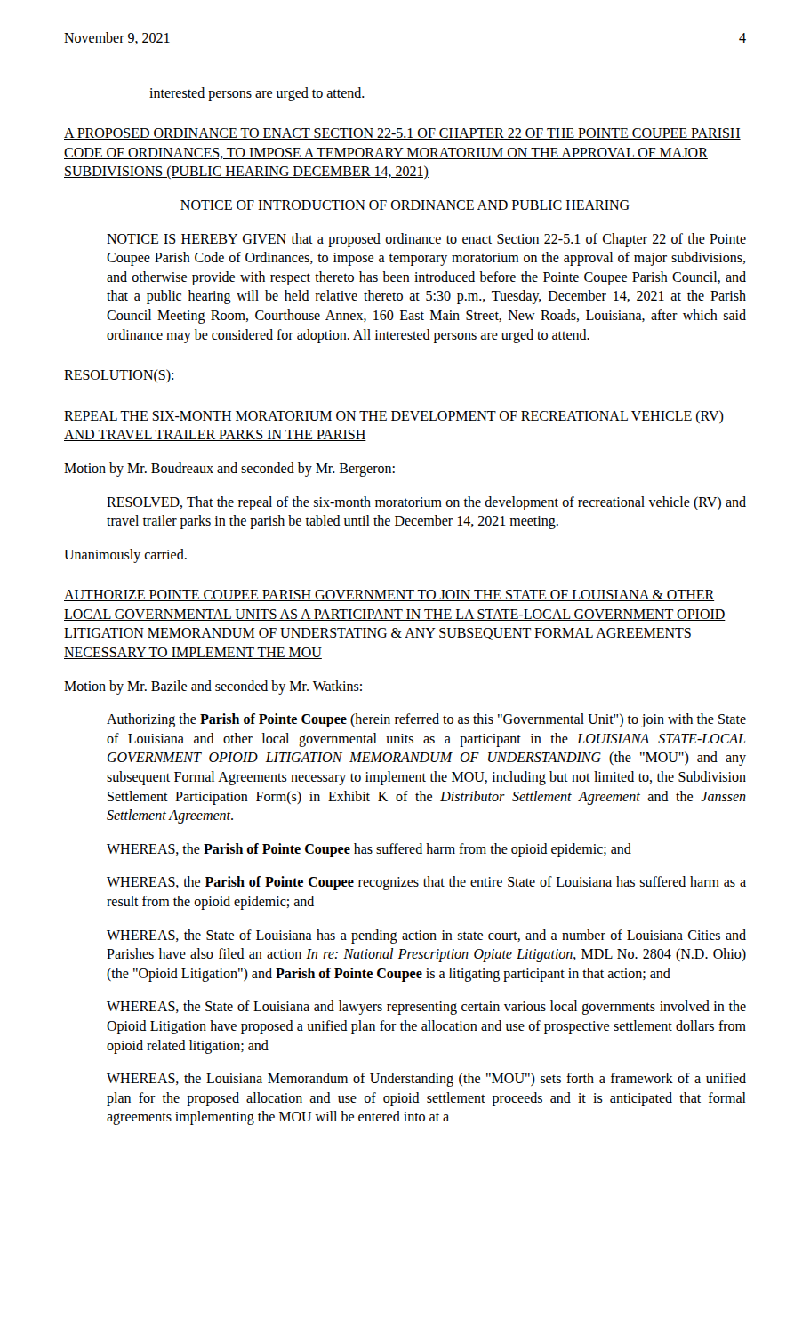November 9, 2021
4
interested persons are urged to attend.
A PROPOSED ORDINANCE TO ENACT SECTION 22-5.1 OF CHAPTER 22 OF THE POINTE COUPEE PARISH CODE OF ORDINANCES, TO IMPOSE A TEMPORARY MORATORIUM ON THE APPROVAL OF MAJOR SUBDIVISIONS (PUBLIC HEARING DECEMBER 14, 2021)
NOTICE OF INTRODUCTION OF ORDINANCE AND PUBLIC HEARING
NOTICE IS HEREBY GIVEN that a proposed ordinance to enact Section 22-5.1 of Chapter 22 of the Pointe Coupee Parish Code of Ordinances, to impose a temporary moratorium on the approval of major subdivisions, and otherwise provide with respect thereto has been introduced before the Pointe Coupee Parish Council, and that a public hearing will be held relative thereto at 5:30 p.m., Tuesday, December 14, 2021 at the Parish Council Meeting Room, Courthouse Annex, 160 East Main Street, New Roads, Louisiana, after which said ordinance may be considered for adoption. All interested persons are urged to attend.
RESOLUTION(S):
REPEAL THE SIX-MONTH MORATORIUM ON THE DEVELOPMENT OF RECREATIONAL VEHICLE (RV) AND TRAVEL TRAILER PARKS IN THE PARISH
Motion by Mr. Boudreaux and seconded by Mr. Bergeron:
RESOLVED, That the repeal of the six-month moratorium on the development of recreational vehicle (RV) and travel trailer parks in the parish be tabled until the December 14, 2021 meeting.
Unanimously carried.
AUTHORIZE POINTE COUPEE PARISH GOVERNMENT TO JOIN THE STATE OF LOUISIANA & OTHER LOCAL GOVERNMENTAL UNITS AS A PARTICIPANT IN THE LA STATE-LOCAL GOVERNMENT OPIOID LITIGATION MEMORANDUM OF UNDERSTATING & ANY SUBSEQUENT FORMAL AGREEMENTS NECESSARY TO IMPLEMENT THE MOU
Motion by Mr. Bazile and seconded by Mr. Watkins:
Authorizing the Parish of Pointe Coupee (herein referred to as this "Governmental Unit") to join with the State of Louisiana and other local governmental units as a participant in the LOUISIANA STATE-LOCAL GOVERNMENT OPIOID LITIGATION MEMORANDUM OF UNDERSTANDING (the "MOU") and any subsequent Formal Agreements necessary to implement the MOU, including but not limited to, the Subdivision Settlement Participation Form(s) in Exhibit K of the Distributor Settlement Agreement and the Janssen Settlement Agreement.
WHEREAS, the Parish of Pointe Coupee has suffered harm from the opioid epidemic; and
WHEREAS, the Parish of Pointe Coupee recognizes that the entire State of Louisiana has suffered harm as a result from the opioid epidemic; and
WHEREAS, the State of Louisiana has a pending action in state court, and a number of Louisiana Cities and Parishes have also filed an action In re: National Prescription Opiate Litigation, MDL No. 2804 (N.D. Ohio) (the "Opioid Litigation") and Parish of Pointe Coupee is a litigating participant in that action; and
WHEREAS, the State of Louisiana and lawyers representing certain various local governments involved in the Opioid Litigation have proposed a unified plan for the allocation and use of prospective settlement dollars from opioid related litigation; and
WHEREAS, the Louisiana Memorandum of Understanding (the "MOU") sets forth a framework of a unified plan for the proposed allocation and use of opioid settlement proceeds and it is anticipated that formal agreements implementing the MOU will be entered into at a